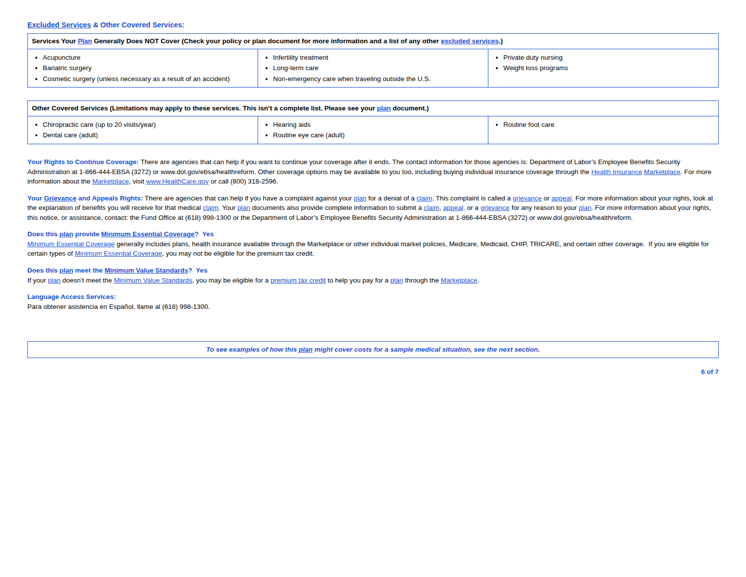Excluded Services & Other Covered Services:
| Services Your Plan Generally Does NOT Cover (Check your policy or plan document for more information and a list of any other excluded services .) |
| --- |
| Acupuncture Bariatric surgery Cosmetic surgery (unless necessary as a result of an accident) | Infertility treatment Long-term care Non-emergency care when traveling outside the U.S. | Private duty nursing Weight loss programs |
| Other Covered Services (Limitations may apply to these services. This isn’t a complete list. Please see your plan document.) |
| --- |
| Chiropractic care (up to 20 visits/year) Dental care (adult) | Hearing aids Routine eye care (adult) | Routine foot care |
Your Rights to Continue Coverage: There are agencies that can help if you want to continue your coverage after it ends. The contact information for those agencies is: Department of Labor’s Employee Benefits Security Administration at 1-866-444-EBSA (3272) or www.dol.gov/ebsa/healthreform. Other coverage options may be available to you too, including buying individual insurance coverage through the Health Insurance Marketplace. For more information about the Marketplace, visit www.HealthCare.gov or call (800) 318-2596.
Your Grievance and Appeals Rights: There are agencies that can help if you have a complaint against your plan for a denial of a claim. This complaint is called a grievance or appeal. For more information about your rights, look at the explanation of benefits you will receive for that medical claim. Your plan documents also provide complete information to submit a claim, appeal, or a grievance for any reason to your plan. For more information about your rights, this notice, or assistance, contact: the Fund Office at (618) 998-1300 or the Department of Labor’s Employee Benefits Security Administration at 1-866-444-EBSA (3272) or www.dol.gov/ebsa/healthreform.
Does this plan provide Minimum Essential Coverage? Yes
Minimum Essential Coverage generally includes plans, health insurance available through the Marketplace or other individual market policies, Medicare, Medicaid, CHIP, TRICARE, and certain other coverage. If you are eligible for certain types of Minimum Essential Coverage, you may not be eligible for the premium tax credit.
Does this plan meet the Minimum Value Standards? Yes
If your plan doesn’t meet the Minimum Value Standards, you may be eligible for a premium tax credit to help you pay for a plan through the Marketplace.
Language Access Services:
Para obtener asistencia en Español, llame al (618) 998-1300.
To see examples of how this plan might cover costs for a sample medical situation, see the next section.
6 of 7